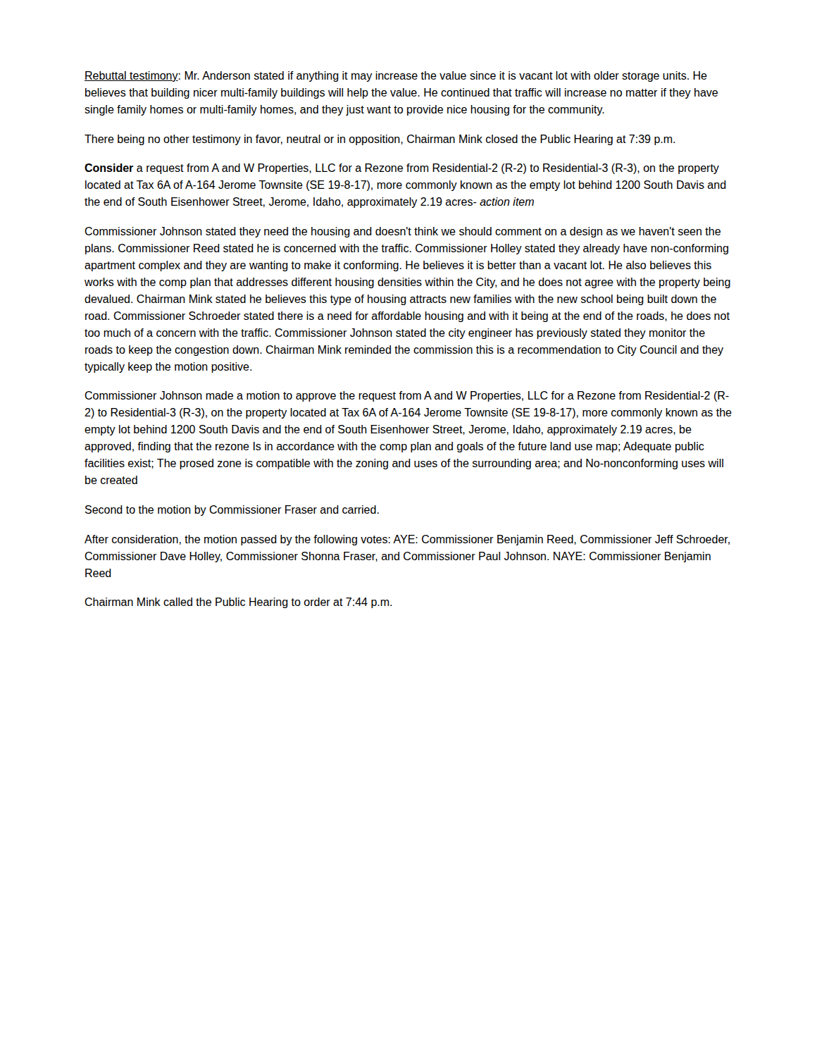Rebuttal testimony: Mr. Anderson stated if anything it may increase the value since it is vacant lot with older storage units. He believes that building nicer multi-family buildings will help the value. He continued that traffic will increase no matter if they have single family homes or multi-family homes, and they just want to provide nice housing for the community.
There being no other testimony in favor, neutral or in opposition, Chairman Mink closed the Public Hearing at 7:39 p.m.
Consider a request from A and W Properties, LLC for a Rezone from Residential-2 (R-2) to Residential-3 (R-3), on the property located at Tax 6A of A-164 Jerome Townsite (SE 19-8-17), more commonly known as the empty lot behind 1200 South Davis and the end of South Eisenhower Street, Jerome, Idaho, approximately 2.19 acres- action item
Commissioner Johnson stated they need the housing and doesn't think we should comment on a design as we haven't seen the plans. Commissioner Reed stated he is concerned with the traffic. Commissioner Holley stated they already have non-conforming apartment complex and they are wanting to make it conforming. He believes it is better than a vacant lot. He also believes this works with the comp plan that addresses different housing densities within the City, and he does not agree with the property being devalued. Chairman Mink stated he believes this type of housing attracts new families with the new school being built down the road. Commissioner Schroeder stated there is a need for affordable housing and with it being at the end of the roads, he does not too much of a concern with the traffic. Commissioner Johnson stated the city engineer has previously stated they monitor the roads to keep the congestion down. Chairman Mink reminded the commission this is a recommendation to City Council and they typically keep the motion positive.
Commissioner Johnson made a motion to approve the request from A and W Properties, LLC for a Rezone from Residential-2 (R-2) to Residential-3 (R-3), on the property located at Tax 6A of A-164 Jerome Townsite (SE 19-8-17), more commonly known as the empty lot behind 1200 South Davis and the end of South Eisenhower Street, Jerome, Idaho, approximately 2.19 acres, be approved, finding that the rezone Is in accordance with the comp plan and goals of the future land use map; Adequate public facilities exist; The prosed zone is compatible with the zoning and uses of the surrounding area; and No-nonconforming uses will be created
Second to the motion by Commissioner Fraser and carried.
After consideration, the motion passed by the following votes: AYE: Commissioner Benjamin Reed, Commissioner Jeff Schroeder, Commissioner Dave Holley, Commissioner Shonna Fraser, and Commissioner Paul Johnson. NAYE: Commissioner Benjamin Reed
Chairman Mink called the Public Hearing to order at 7:44 p.m.